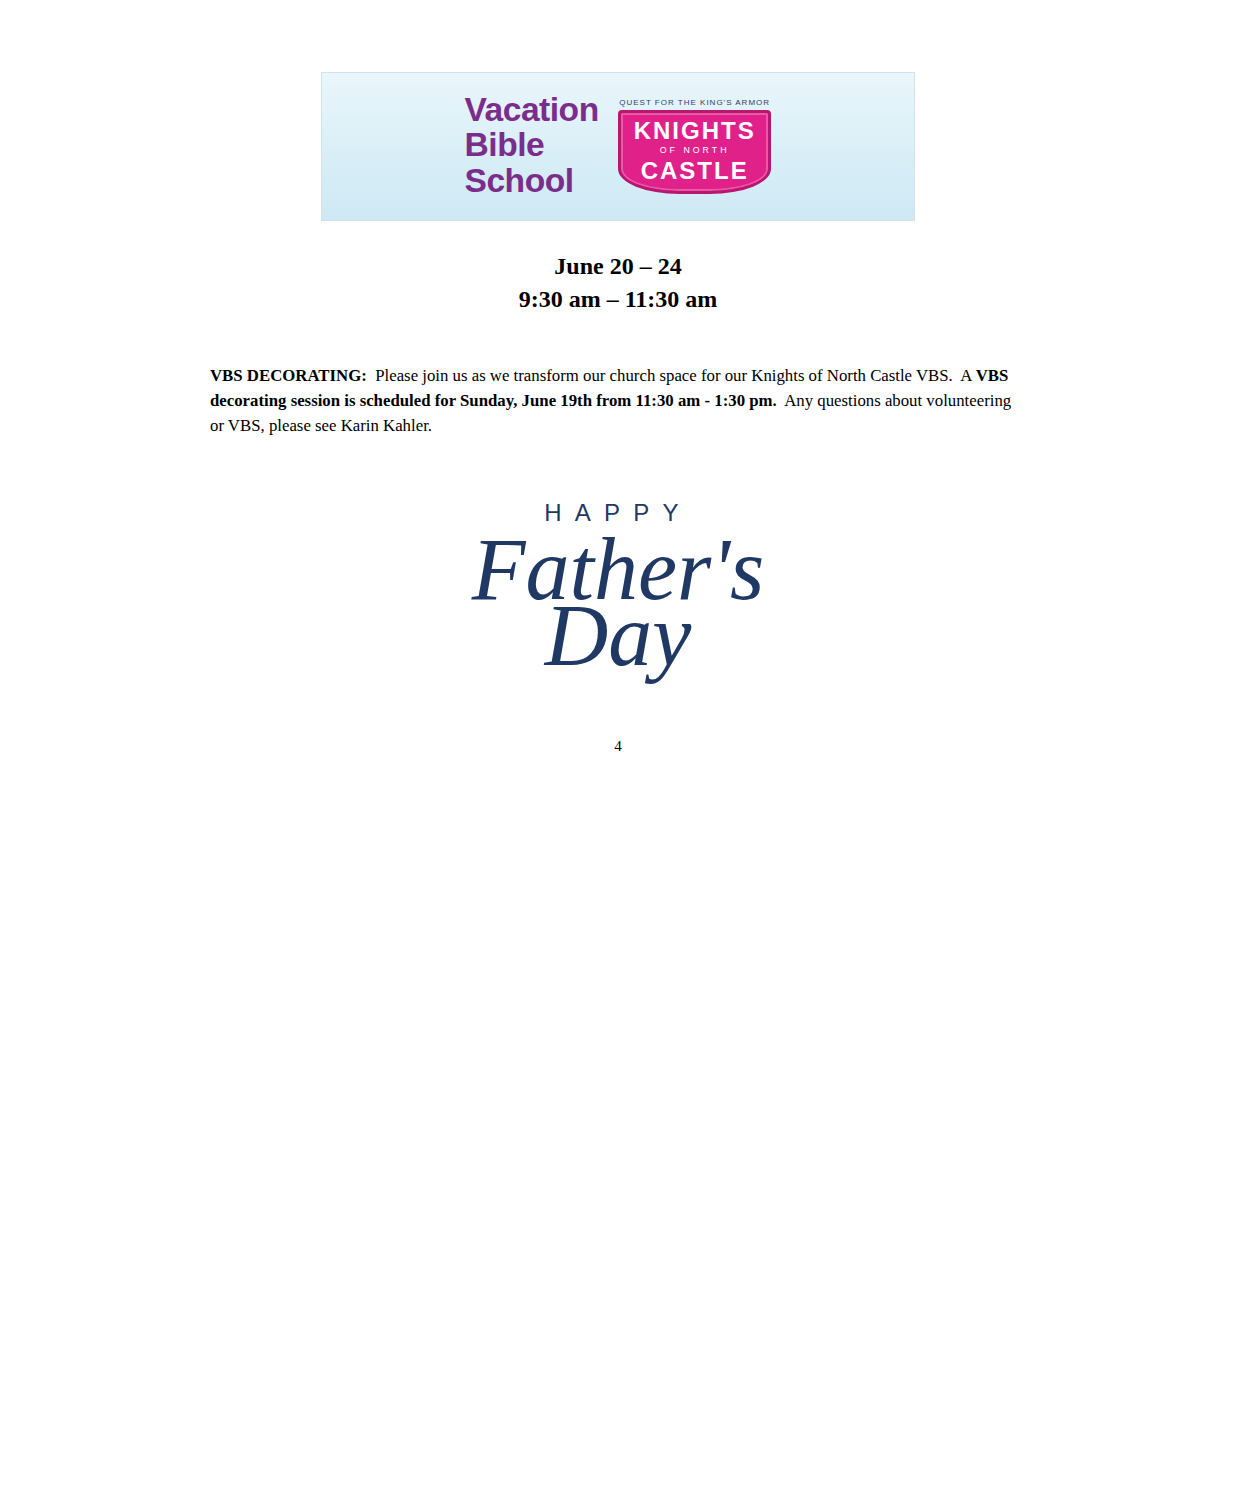Vacation Bible School
Quest for the King's Armor
KNIGHTS
OF NORTH
CASTLE
June 20 – 24
9:30 am – 11:30 am
VBS DECORATING: Please join us as we transform our church space for our Knights of North Castle VBS. A VBS decorating session is scheduled for Sunday, June 19th from 11:30 am - 1:30 pm. Any questions about volunteering or VBS, please see Karin Kahler.
Happy
Father'sDay
4